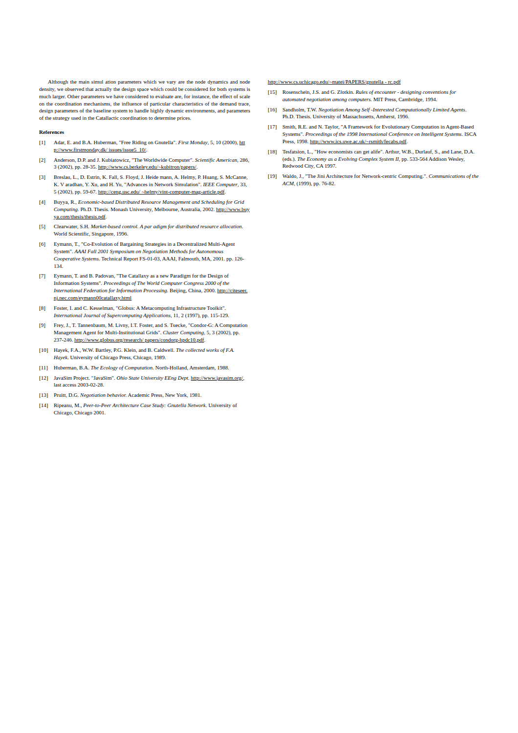Although the main simul ation parameters which we vary are the node dynamics and node density, we observed that actually the design space which could be considered for both systems is much larger. Other parameters we have considered to evaluate are, for instance, the effect of scale on the coordination mechanisms, the influence of particular characteristics of the demand trace, design parameters of the baseline system to handle highly dynamic environments, and parameters of the strategy used in the Catallactic coordination to determine prices.
References
[1] Adar, E. and B.A. Huberman, "Free Riding on Gnutella". First Monday, 5, 10 (2000), http://www.firstmonday.dk/ issues/issue5_10/.
[2] Anderson, D.P. and J. Kubiatowicz, "The Worldwide Computer". Scientific American, 286, 3 (2002), pp. 28-35. http://www.cs.berkeley.edu/~kubitron/papers/.
[3] Breslau, L., D. Estrin, K. Fall, S. Floyd, J. Heide mann, A. Helmy, P. Huang, S. McCanne, K. V aradhan, Y. Xu, and H. Yu, "Advances in Network Simulation". IEEE Computer, 33, 5 (2002), pp. 59-67. http://ceng.usc.edu/ ~helmy/vint-computer-mag-article.pdf.
[4] Buyya, R., Economic-based Distributed Resource Management and Scheduling for Grid Computing. Ph.D. Thesis. Monash University, Melbourne, Australia, 2002. http://www.buyya.com/thesis/thesis.pdf.
[5] Clearwater, S.H. Market-based control. A par adigm for distributed resource allocation. World Scientific, Singapore, 1996.
[6] Eymann, T., "Co-Evolution of Bargaining Strategies in a Decentralized Multi-Agent System". AAAI Fall 2001 Symposium on Negotiation Methods for Autonomous Cooperative Systems. Technical Report FS-01-03, AAAI, Falmouth, MA, 2001. pp. 126-134.
[7] Eymann, T. and B. Padovan, "The Catallaxy as a new Paradigm for the Design of Information Systems". Proceedings of The World Computer Congress 2000 of the International Federation for Information Processing. Beijing, China, 2000. http://citeseer. nj.nec.com/eymann00catallaxy.html
[8] Foster, I. and C. Kesselman, "Globus: A Metacomputing Infrastructure Toolkit". International Journal of Supercomputing Applications, 11, 2 (1997), pp. 115-129.
[9] Frey, J., T. Tannenbaum, M. Livny, I.T. Foster, and S. Tuecke, "Condor-G: A Computation Management Agent for Multi-Institutional Grids". Cluster Computing, 5, 3 (2002), pp. 237-246. http://www.globus.org/research/ papers/condorg-hpdc10.pdf.
[10] Hayek, F.A., W.W. Bartley, P.G. Klein, and B. Caldwell. The collected works of F.A. Hayek. University of Chicago Press, Chicago, 1989.
[11] Huberman, B.A. The Ecology of Computation. North-Holland, Amsterdam, 1988.
[12] JavaSim Project. "JavaSim". Ohio State University EEng Dept. http://www.javasim.org/, last access 2003-02-28.
[13] Pruitt, D.G. Negotiation behavior. Academic Press, New York, 1981.
[14] Ripeanu, M., Peer-to-Peer Architecture Case Study: Gnutella Network. University of Chicago, Chicago 2001.
http://www.cs.uchicago.edu/~matei/PAPERS/gnutella - rc.pdf
[15] Rosenschein, J.S. and G. Zlotkin. Rules of encounter - designing conventions for automated negotiation among computers. MIT Press, Cambridge, 1994.
[16] Sandholm, T.W. Negotiation Among Self -Interested Computationally Limited Agents. Ph.D. Thesis. University of Massachusetts, Amherst, 1996.
[17] Smith, R.E. and N. Taylor, "A Framework for Evolutionary Computation in Agent-Based Systems". Proceedings of the 1998 International Conference on Intelligent Systems. ISCA Press, 1998. http://www.ics.uwe.ac.uk/~rsmith/fecabs.pdf.
[18] Tesfatsion, L., "How economists can get alife". Arthur, W.B., Durlauf, S., and Lane, D.A. (eds.). The Economy as a Evolving Complex System II, pp. 533-564 Addison Wesley, Redwood City, CA 1997.
[19] Waldo, J., "The Jini Architecture for Network-centric Computing.". Communications of the ACM, (1999), pp. 76-82.